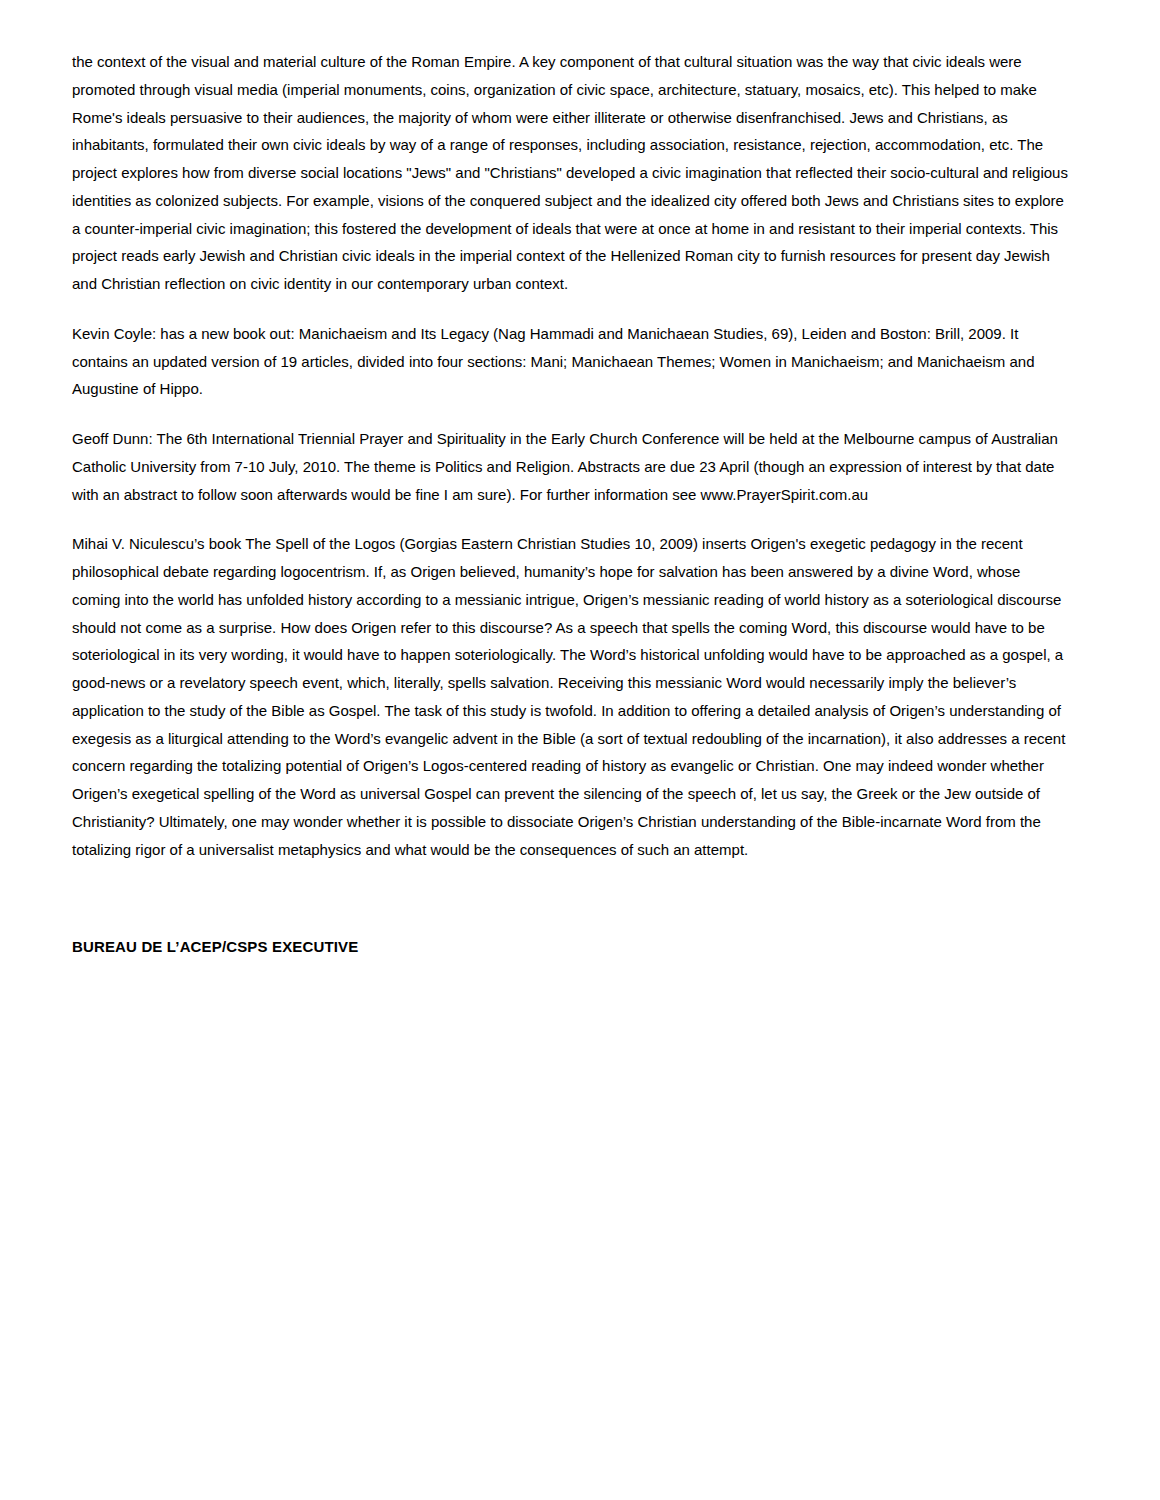the context of the visual and material culture of the Roman Empire. A key component of that cultural situation was the way that civic ideals were promoted through visual media (imperial monuments, coins, organization of civic space, architecture, statuary, mosaics, etc). This helped to make Rome's ideals persuasive to their audiences, the majority of whom were either illiterate or otherwise disenfranchised. Jews and Christians, as inhabitants, formulated their own civic ideals by way of a range of responses, including association, resistance, rejection, accommodation, etc. The project explores how from diverse social locations "Jews" and "Christians" developed a civic imagination that reflected their socio-cultural and religious identities as colonized subjects. For example, visions of the conquered subject and the idealized city offered both Jews and Christians sites to explore a counter-imperial civic imagination; this fostered the development of ideals that were at once at home in and resistant to their imperial contexts. This project reads early Jewish and Christian civic ideals in the imperial context of the Hellenized Roman city to furnish resources for present day Jewish and Christian reflection on civic identity in our contemporary urban context.
Kevin Coyle: has a new book out: Manichaeism and Its Legacy (Nag Hammadi and Manichaean Studies, 69), Leiden and Boston: Brill, 2009. It contains an updated version of 19 articles, divided into four sections: Mani; Manichaean Themes; Women in Manichaeism; and Manichaeism and Augustine of Hippo.
Geoff Dunn: The 6th International Triennial Prayer and Spirituality in the Early Church Conference will be held at the Melbourne campus of Australian Catholic University from 7-10 July, 2010. The theme is Politics and Religion. Abstracts are due 23 April (though an expression of interest by that date with an abstract to follow soon afterwards would be fine I am sure). For further information see www.PrayerSpirit.com.au
Mihai V. Niculescu’s book The Spell of the Logos (Gorgias Eastern Christian Studies 10, 2009) inserts Origen's exegetic pedagogy in the recent philosophical debate regarding logocentrism. If, as Origen believed, humanity’s hope for salvation has been answered by a divine Word, whose coming into the world has unfolded history according to a messianic intrigue, Origen’s messianic reading of world history as a soteriological discourse should not come as a surprise. How does Origen refer to this discourse? As a speech that spells the coming Word, this discourse would have to be soteriological in its very wording, it would have to happen soteriologically. The Word’s historical unfolding would have to be approached as a gospel, a good-news or a revelatory speech event, which, literally, spells salvation. Receiving this messianic Word would necessarily imply the believer’s application to the study of the Bible as Gospel. The task of this study is twofold. In addition to offering a detailed analysis of Origen’s understanding of exegesis as a liturgical attending to the Word’s evangelic advent in the Bible (a sort of textual redoubling of the incarnation), it also addresses a recent concern regarding the totalizing potential of Origen’s Logos-centered reading of history as evangelic or Christian. One may indeed wonder whether Origen’s exegetical spelling of the Word as universal Gospel can prevent the silencing of the speech of, let us say, the Greek or the Jew outside of Christianity? Ultimately, one may wonder whether it is possible to dissociate Origen’s Christian understanding of the Bible-incarnate Word from the totalizing rigor of a universalist metaphysics and what would be the consequences of such an attempt.
BUREAU DE L’ACEP/CSPS EXECUTIVE